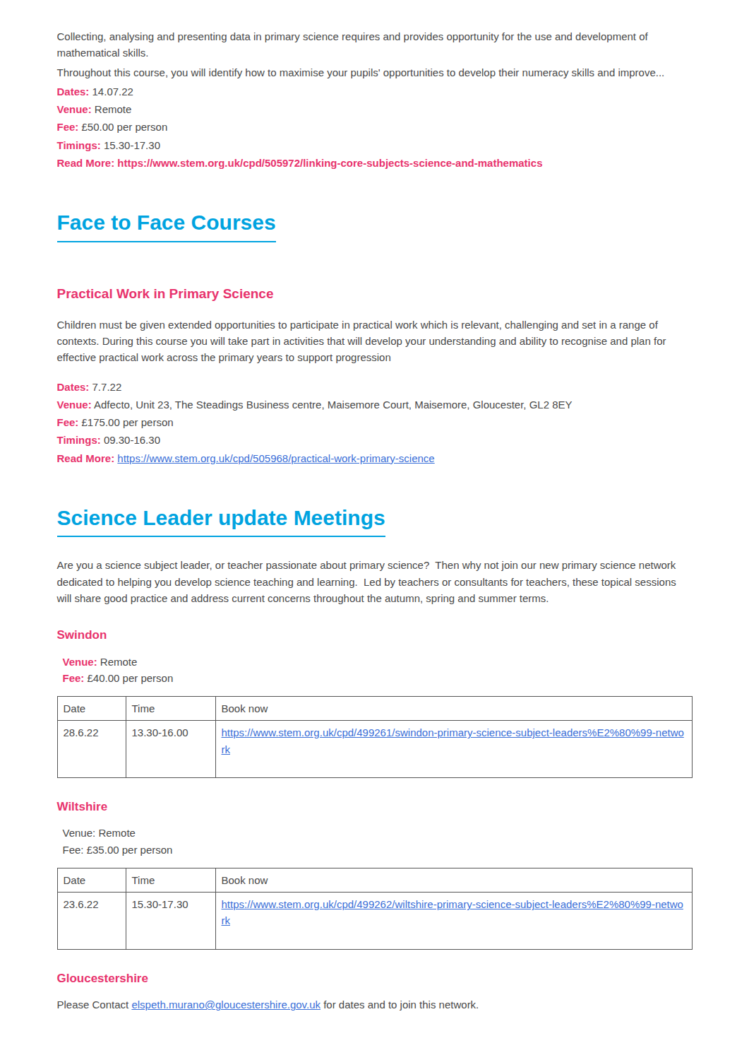Collecting, analysing and presenting data in primary science requires and provides opportunity for the use and development of mathematical skills.
Throughout this course, you will identify how to maximise your pupils' opportunities to develop their numeracy skills and improve...
Dates: 14.07.22
Venue: Remote
Fee: £50.00 per person
Timings: 15.30-17.30
Read More: https://www.stem.org.uk/cpd/505972/linking-core-subjects-science-and-mathematics
Face to Face Courses
Practical Work in Primary Science
Children must be given extended opportunities to participate in practical work which is relevant, challenging and set in a range of contexts. During this course you will take part in activities that will develop your understanding and ability to recognise and plan for effective practical work across the primary years to support progression
Dates: 7.7.22
Venue: Adfecto, Unit 23, The Steadings Business centre, Maisemore Court, Maisemore, Gloucester, GL2 8EY
Fee: £175.00 per person
Timings: 09.30-16.30
Read More: https://www.stem.org.uk/cpd/505968/practical-work-primary-science
Science Leader update Meetings
Are you a science subject leader, or teacher passionate about primary science? Then why not join our new primary science network dedicated to helping you develop science teaching and learning. Led by teachers or consultants for teachers, these topical sessions will share good practice and address current concerns throughout the autumn, spring and summer terms.
Swindon
Venue: Remote
Fee: £40.00 per person
| Date | Time | Book now |
| --- | --- | --- |
| 28.6.22 | 13.30-16.00 | https://www.stem.org.uk/cpd/499261/swindon-primary-science-subject-leaders%E2%80%99-network |
Wiltshire
Venue: Remote
Fee: £35.00 per person
| Date | Time | Book now |
| --- | --- | --- |
| 23.6.22 | 15.30-17.30 | https://www.stem.org.uk/cpd/499262/wiltshire-primary-science-subject-leaders%E2%80%99-network |
Gloucestershire
Please Contact elspeth.murano@gloucestershire.gov.uk for dates and to join this network.